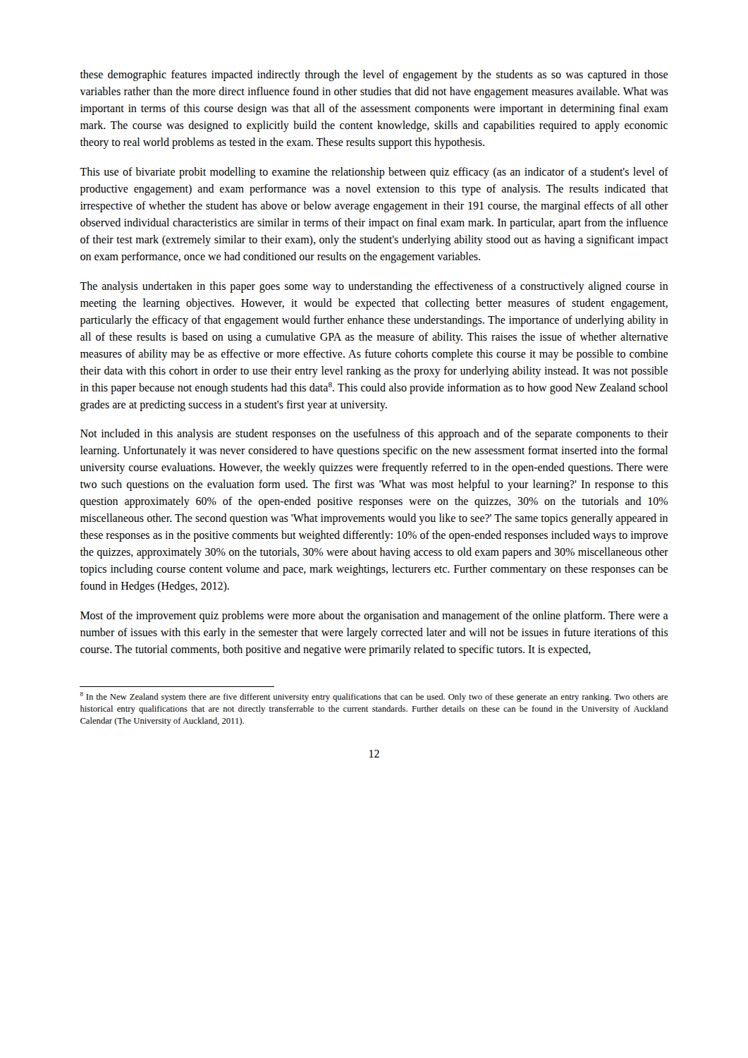these demographic features impacted indirectly through the level of engagement by the students as so was captured in those variables rather than the more direct influence found in other studies that did not have engagement measures available. What was important in terms of this course design was that all of the assessment components were important in determining final exam mark. The course was designed to explicitly build the content knowledge, skills and capabilities required to apply economic theory to real world problems as tested in the exam. These results support this hypothesis.
This use of bivariate probit modelling to examine the relationship between quiz efficacy (as an indicator of a student's level of productive engagement) and exam performance was a novel extension to this type of analysis. The results indicated that irrespective of whether the student has above or below average engagement in their 191 course, the marginal effects of all other observed individual characteristics are similar in terms of their impact on final exam mark. In particular, apart from the influence of their test mark (extremely similar to their exam), only the student's underlying ability stood out as having a significant impact on exam performance, once we had conditioned our results on the engagement variables.
The analysis undertaken in this paper goes some way to understanding the effectiveness of a constructively aligned course in meeting the learning objectives. However, it would be expected that collecting better measures of student engagement, particularly the efficacy of that engagement would further enhance these understandings. The importance of underlying ability in all of these results is based on using a cumulative GPA as the measure of ability. This raises the issue of whether alternative measures of ability may be as effective or more effective. As future cohorts complete this course it may be possible to combine their data with this cohort in order to use their entry level ranking as the proxy for underlying ability instead. It was not possible in this paper because not enough students had this data8. This could also provide information as to how good New Zealand school grades are at predicting success in a student's first year at university.
Not included in this analysis are student responses on the usefulness of this approach and of the separate components to their learning. Unfortunately it was never considered to have questions specific on the new assessment format inserted into the formal university course evaluations. However, the weekly quizzes were frequently referred to in the open-ended questions. There were two such questions on the evaluation form used. The first was 'What was most helpful to your learning?' In response to this question approximately 60% of the open-ended positive responses were on the quizzes, 30% on the tutorials and 10% miscellaneous other. The second question was 'What improvements would you like to see?' The same topics generally appeared in these responses as in the positive comments but weighted differently: 10% of the open-ended responses included ways to improve the quizzes, approximately 30% on the tutorials, 30% were about having access to old exam papers and 30% miscellaneous other topics including course content volume and pace, mark weightings, lecturers etc. Further commentary on these responses can be found in Hedges (Hedges, 2012).
Most of the improvement quiz problems were more about the organisation and management of the online platform. There were a number of issues with this early in the semester that were largely corrected later and will not be issues in future iterations of this course. The tutorial comments, both positive and negative were primarily related to specific tutors. It is expected,
8 In the New Zealand system there are five different university entry qualifications that can be used. Only two of these generate an entry ranking. Two others are historical entry qualifications that are not directly transferrable to the current standards. Further details on these can be found in the University of Auckland Calendar (The University of Auckland, 2011).
12